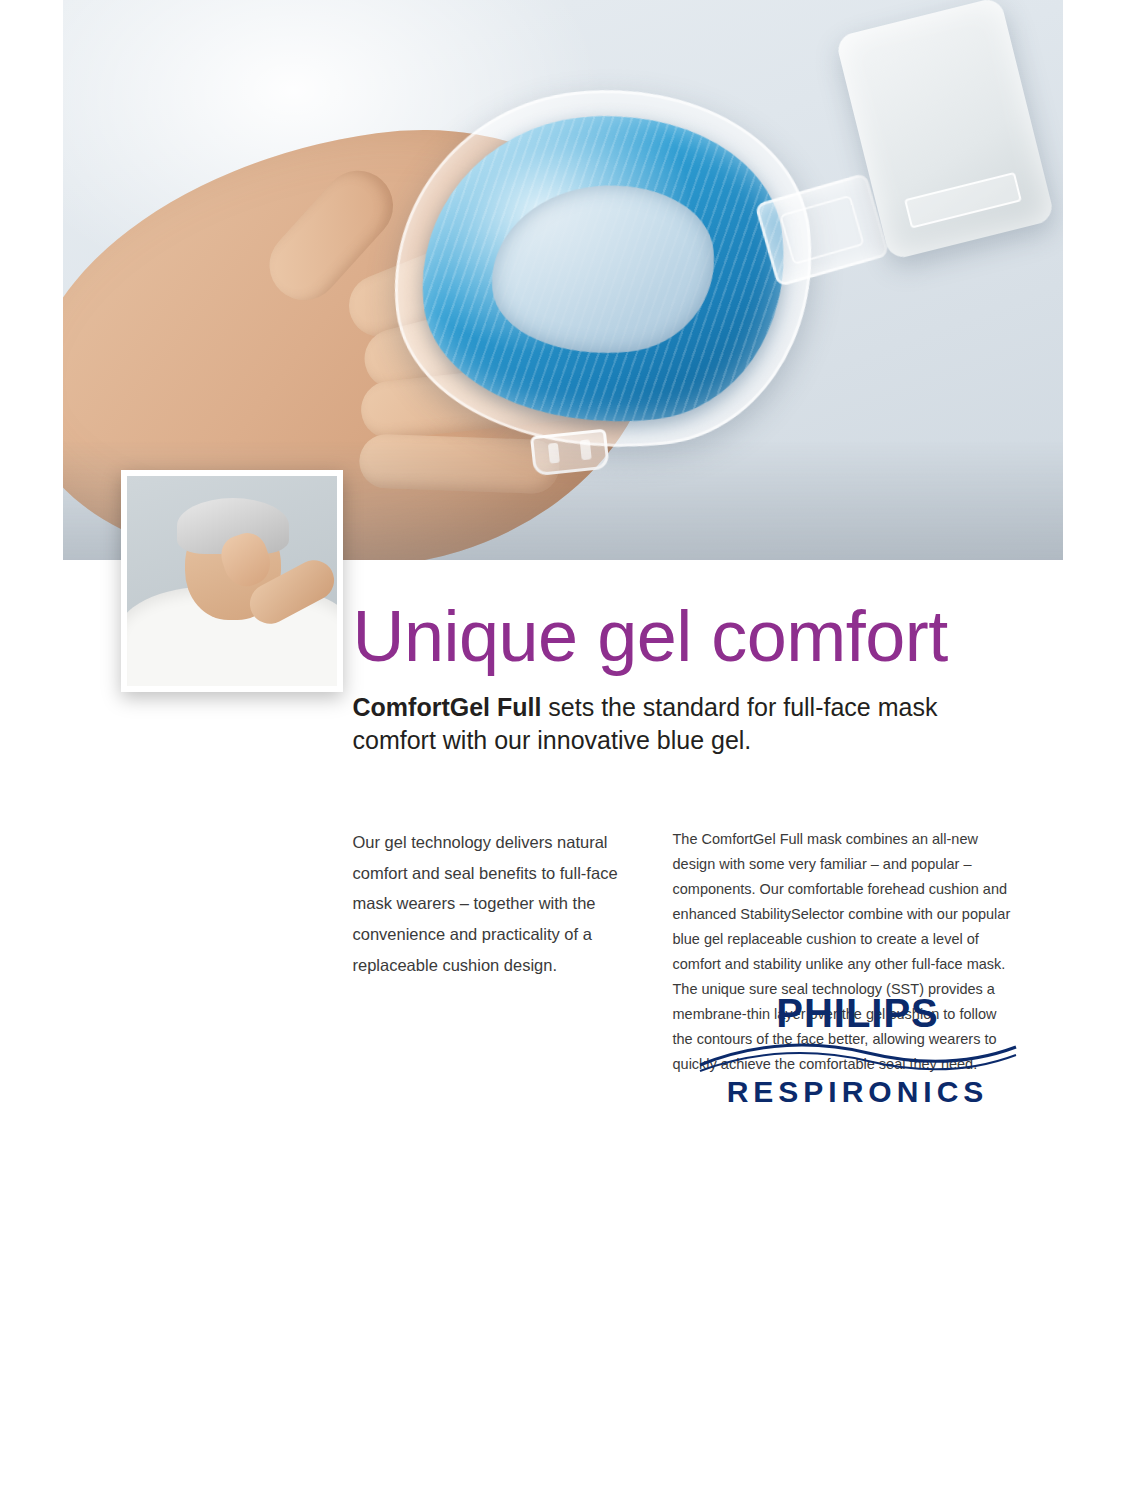Unique gel comfort
ComfortGel Full sets the standard for full-face mask comfort with our innovative blue gel.
Our gel technology delivers natural comfort and seal benefits to full-face mask wearers – together with the convenience and practicality of a replaceable cushion design.
The ComfortGel Full mask combines an all-new design with some very familiar – and popular – components. Our comfortable forehead cushion and enhanced StabilitySelector combine with our popular blue gel replaceable cushion to create a level of comfort and stability unlike any other full-face mask. The unique sure seal technology (SST) provides a membrane-thin layer over the gel cushion to follow the contours of the face better, allowing wearers to quickly achieve the comfortable seal they need.
PHILIPS
RESPIRONICS